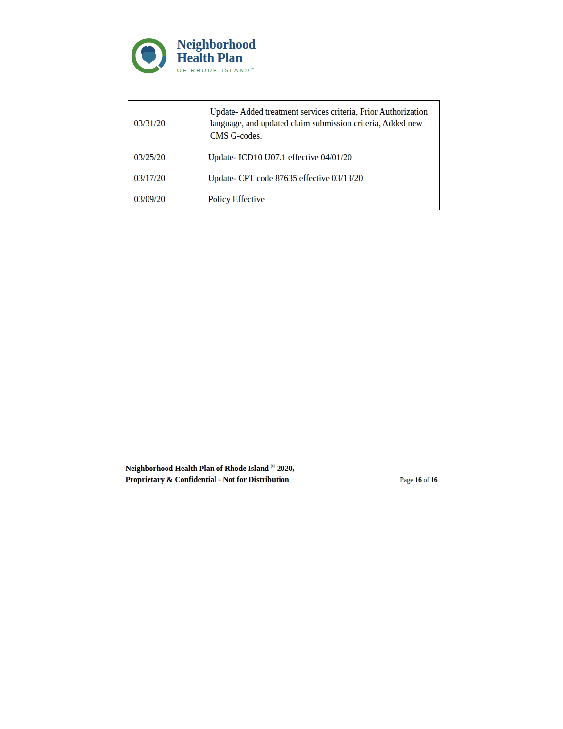Neighborhood Health Plan OF RHODE ISLAND™
| 03/31/20 | Update- Added treatment services criteria, Prior Authorization language, and updated claim submission criteria, Added new CMS G-codes. |
| 03/25/20 | Update- ICD10 U07.1 effective 04/01/20 |
| 03/17/20 | Update- CPT code 87635 effective 03/13/20 |
| 03/09/20 | Policy Effective |
Neighborhood Health Plan of Rhode Island © 2020,
Proprietary & Confidential - Not for Distribution
Page 16 of 16